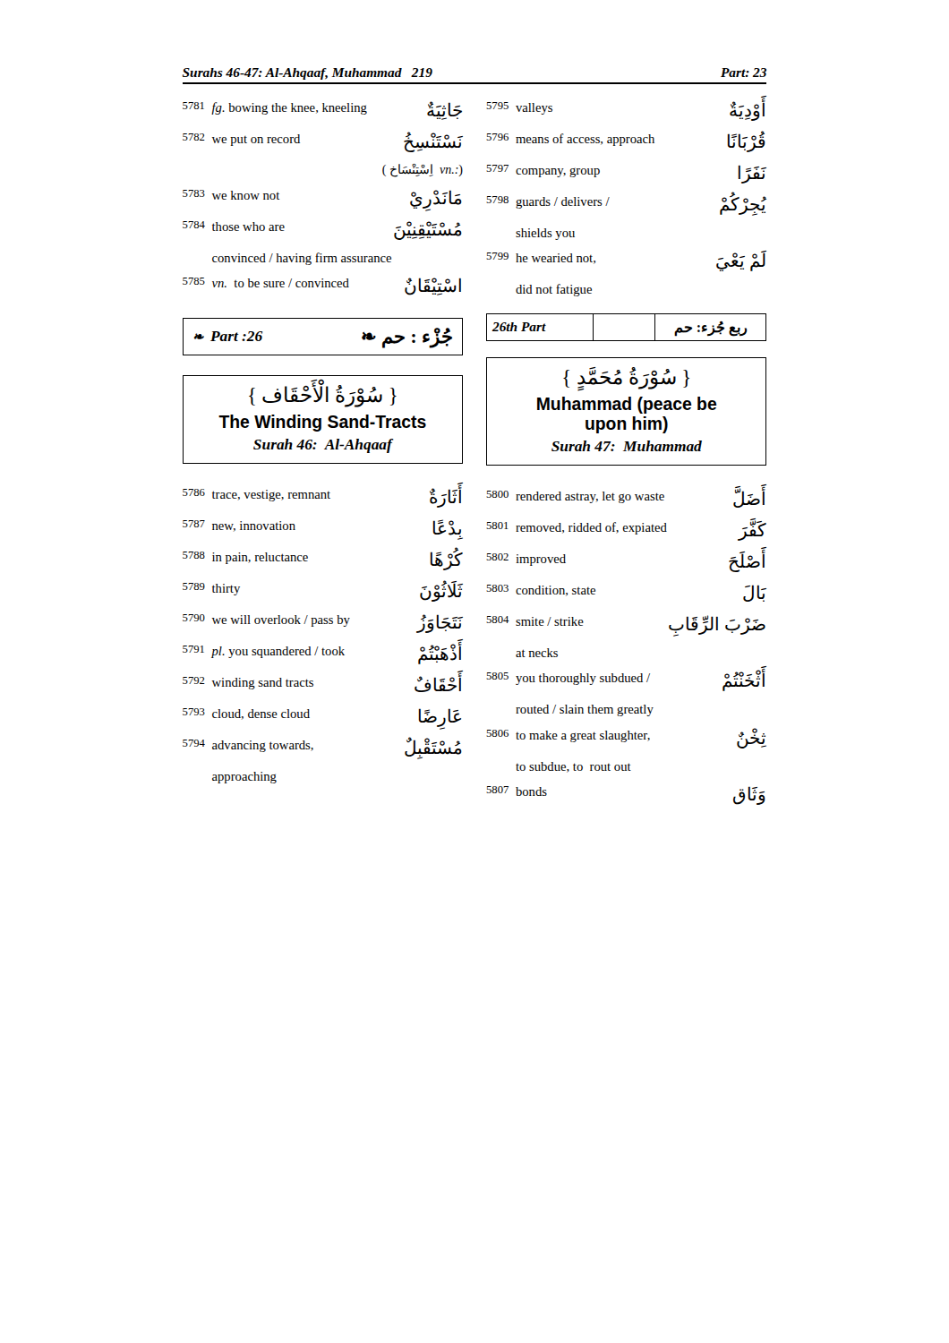Surahs 46-47: Al-Ahqaaf, Muhammad 219 Part: 23
| 5781 | fg. bowing the knee, kneeling | جَاثِيَةٌ |
| 5782 | we put on record | نَسْتَنْسِخُ |
| | ( vn.: اِسْتِنْسَاخ ) |
| 5783 | we know not | مَانَدْرِيْ |
| 5784 | those who are | مُسْتَيْقِنِيْنَ |
| | convinced / having firm assurance |
| 5785 | vn. to be sure / convinced | اسْتِيْقَانٌ |
❧ Part :26 جُزْء : حم ❧
{ سُوْرَةُ الْأَحْقَاف }
The Winding Sand-Tracts
Surah 46: Al-Ahqaaf
| 5786 | trace, vestige, remnant | أَثَارَةٌ |
| 5787 | new, innovation | بِدْعًا |
| 5788 | in pain, reluctance | كُرْهًا |
| 5789 | thirty | ثَلَاثُوْنَ |
| 5790 | we will overlook / pass by | نَتَجَاوَزُ |
| 5791 | pl. you squandered / took | أَذْهَبْتُمْ |
| 5792 | winding sand tracts | أَحْقَافٌ |
| 5793 | cloud, dense cloud | عَارِضًا |
| 5794 | advancing towards, | مُسْتَقْبِلٌ |
| | approaching |
| 5795 | valleys | أَوْدِيَةٌ |
| 5796 | means of access, approach | قُرْبَانًا |
| 5797 | company, group | نَفَرًا |
| 5798 | guards / delivers / | يُجِرْكُمْ |
| | shields you |
| 5799 | he wearied not, | لَمْ يَعْيَ |
| | did not fatigue |
26th Part
ربع جُزء: حم
{ سُوْرَةُ مُحَمَّدٍ }
Muhammad (peace be
upon him)
Surah 47: Muhammad
| 5800 | rendered astray, let go waste | أَضَلَّ |
| 5801 | removed, ridded of, expiated | كَفَّرَ |
| 5802 | improved | أَصْلَحَ |
| 5803 | condition, state | بَالَ |
| 5804 | smite / strike | ضَرْبَ الرِّقَابِ |
| | at necks |
| 5805 | you thoroughly subdued / | أَثْخَنْتُمْ |
| | routed / slain them greatly |
| 5806 | to make a great slaughter, | ثِخْنٌ |
| | to subdue, to rout out |
| 5807 | bonds | وَثَاق |